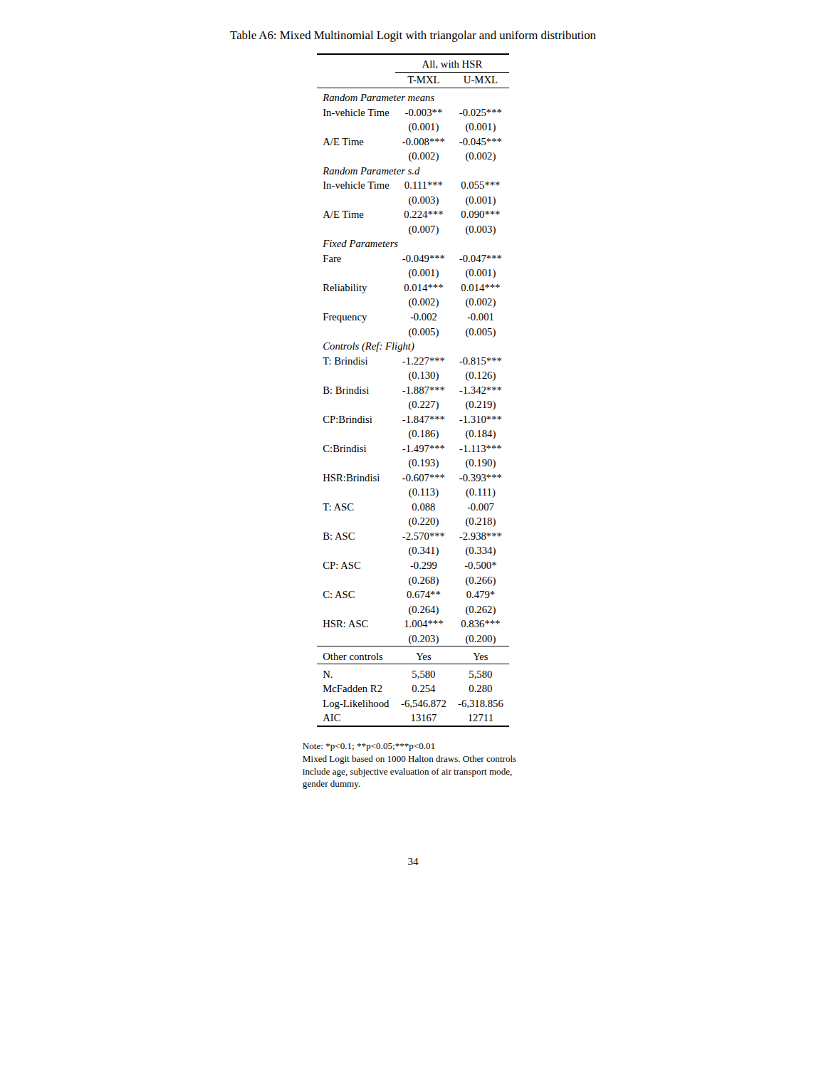Table A6: Mixed Multinomial Logit with triangolar and uniform distribution
| | All, with HSR |
| | T-MXL | U-MXL |
| Random Parameter means |
| In-vehicle Time | -0.003** | -0.025*** |
| | (0.001) | (0.001) |
| A/E Time | -0.008*** | -0.045*** |
| | (0.002) | (0.002) |
| Random Parameter s.d |
| In-vehicle Time | 0.111*** | 0.055*** |
| | (0.003) | (0.001) |
| A/E Time | 0.224*** | 0.090*** |
| | (0.007) | (0.003) |
| Fixed Parameters |
| Fare | -0.049*** | -0.047*** |
| | (0.001) | (0.001) |
| Reliability | 0.014*** | 0.014*** |
| | (0.002) | (0.002) |
| Frequency | -0.002 | -0.001 |
| | (0.005) | (0.005) |
| Controls (Ref: Flight) |
| T: Brindisi | -1.227*** | -0.815*** |
| | (0.130) | (0.126) |
| B: Brindisi | -1.887*** | -1.342*** |
| | (0.227) | (0.219) |
| CP:Brindisi | -1.847*** | -1.310*** |
| | (0.186) | (0.184) |
| C:Brindisi | -1.497*** | -1.113*** |
| | (0.193) | (0.190) |
| HSR:Brindisi | -0.607*** | -0.393*** |
| | (0.113) | (0.111) |
| T: ASC | 0.088 | -0.007 |
| | (0.220) | (0.218) |
| B: ASC | -2.570*** | -2.938*** |
| | (0.341) | (0.334) |
| CP: ASC | -0.299 | -0.500* |
| | (0.268) | (0.266) |
| C: ASC | 0.674** | 0.479* |
| | (0.264) | (0.262) |
| HSR: ASC | 1.004*** | 0.836*** |
| | (0.203) | (0.200) |
| Other controls | Yes | Yes |
| N. | 5,580 | 5,580 |
| McFadden R2 | 0.254 | 0.280 |
| Log-Likelihood | -6,546.872 | -6,318.856 |
| AIC | 13167 | 12711 |
Note: *p<0.1; **p<0.05;***p<0.01
Mixed Logit based on 1000 Halton draws. Other controls include age, subjective evaluation of air transport mode, gender dummy.
34